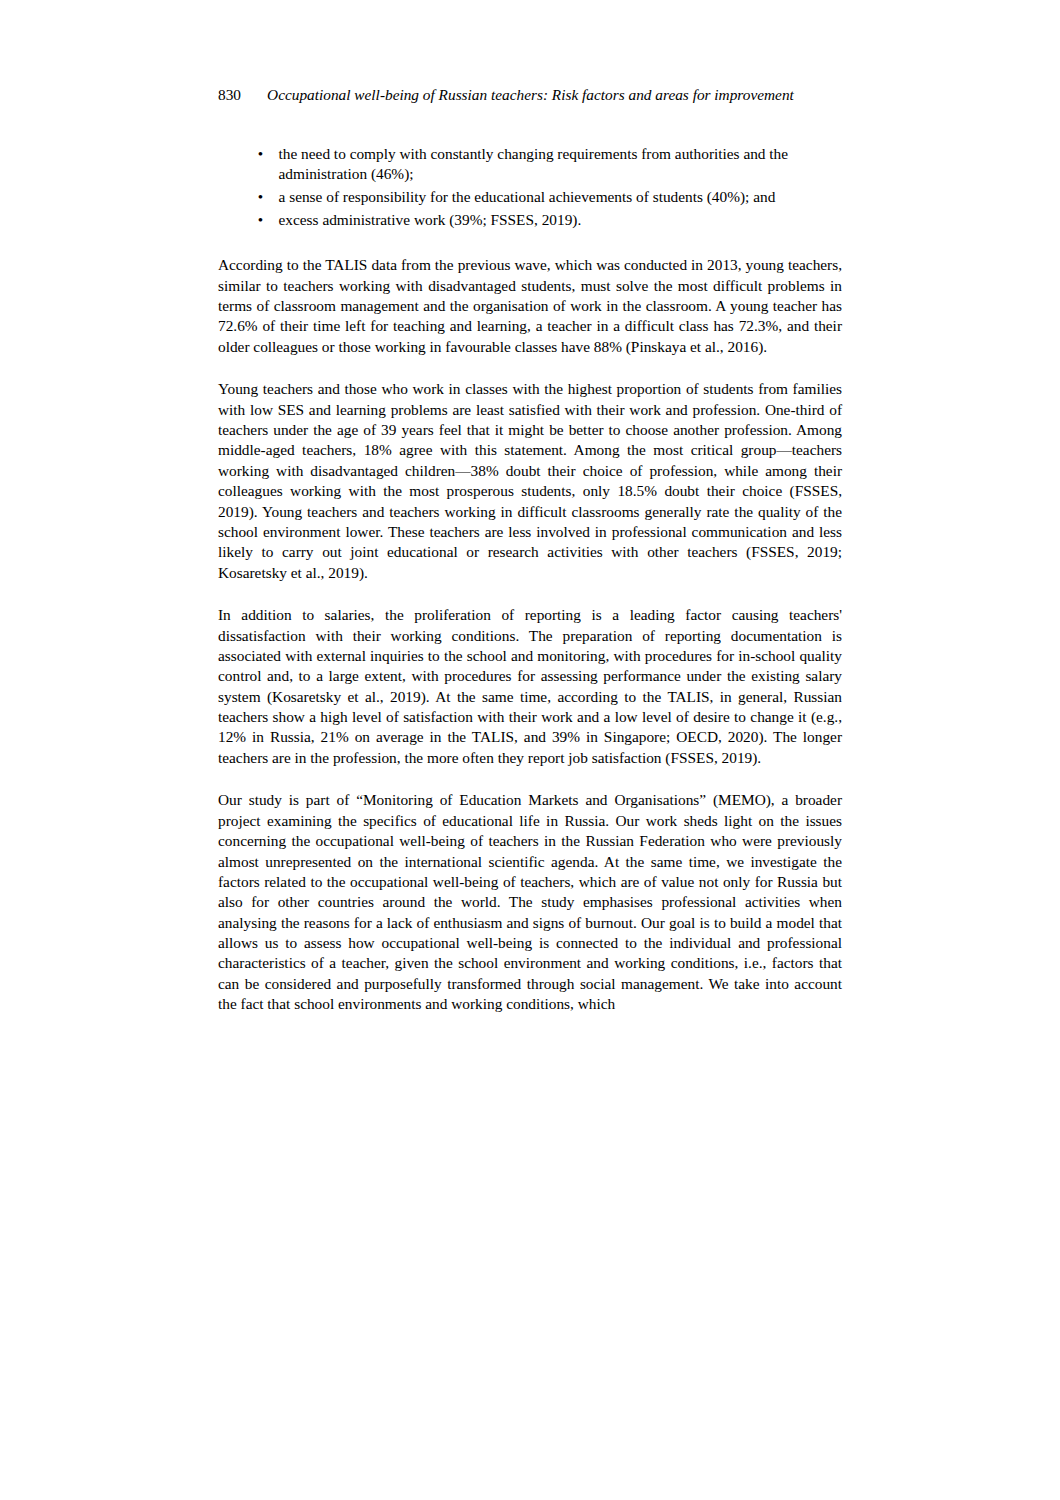830
Occupational well-being of Russian teachers: Risk factors and areas for improvement
the need to comply with constantly changing requirements from authorities and the administration (46%);
a sense of responsibility for the educational achievements of students (40%); and
excess administrative work (39%; FSSES, 2019).
According to the TALIS data from the previous wave, which was conducted in 2013, young teachers, similar to teachers working with disadvantaged students, must solve the most difficult problems in terms of classroom management and the organisation of work in the classroom. A young teacher has 72.6% of their time left for teaching and learning, a teacher in a difficult class has 72.3%, and their older colleagues or those working in favourable classes have 88% (Pinskaya et al., 2016).
Young teachers and those who work in classes with the highest proportion of students from families with low SES and learning problems are least satisfied with their work and profession. One-third of teachers under the age of 39 years feel that it might be better to choose another profession. Among middle-aged teachers, 18% agree with this statement. Among the most critical group—teachers working with disadvantaged children—38% doubt their choice of profession, while among their colleagues working with the most prosperous students, only 18.5% doubt their choice (FSSES, 2019). Young teachers and teachers working in difficult classrooms generally rate the quality of the school environment lower. These teachers are less involved in professional communication and less likely to carry out joint educational or research activities with other teachers (FSSES, 2019; Kosaretsky et al., 2019).
In addition to salaries, the proliferation of reporting is a leading factor causing teachers' dissatisfaction with their working conditions. The preparation of reporting documentation is associated with external inquiries to the school and monitoring, with procedures for in-school quality control and, to a large extent, with procedures for assessing performance under the existing salary system (Kosaretsky et al., 2019). At the same time, according to the TALIS, in general, Russian teachers show a high level of satisfaction with their work and a low level of desire to change it (e.g., 12% in Russia, 21% on average in the TALIS, and 39% in Singapore; OECD, 2020). The longer teachers are in the profession, the more often they report job satisfaction (FSSES, 2019).
Our study is part of “Monitoring of Education Markets and Organisations” (MEMO), a broader project examining the specifics of educational life in Russia. Our work sheds light on the issues concerning the occupational well-being of teachers in the Russian Federation who were previously almost unrepresented on the international scientific agenda. At the same time, we investigate the factors related to the occupational well-being of teachers, which are of value not only for Russia but also for other countries around the world. The study emphasises professional activities when analysing the reasons for a lack of enthusiasm and signs of burnout. Our goal is to build a model that allows us to assess how occupational well-being is connected to the individual and professional characteristics of a teacher, given the school environment and working conditions, i.e., factors that can be considered and purposefully transformed through social management. We take into account the fact that school environments and working conditions, which